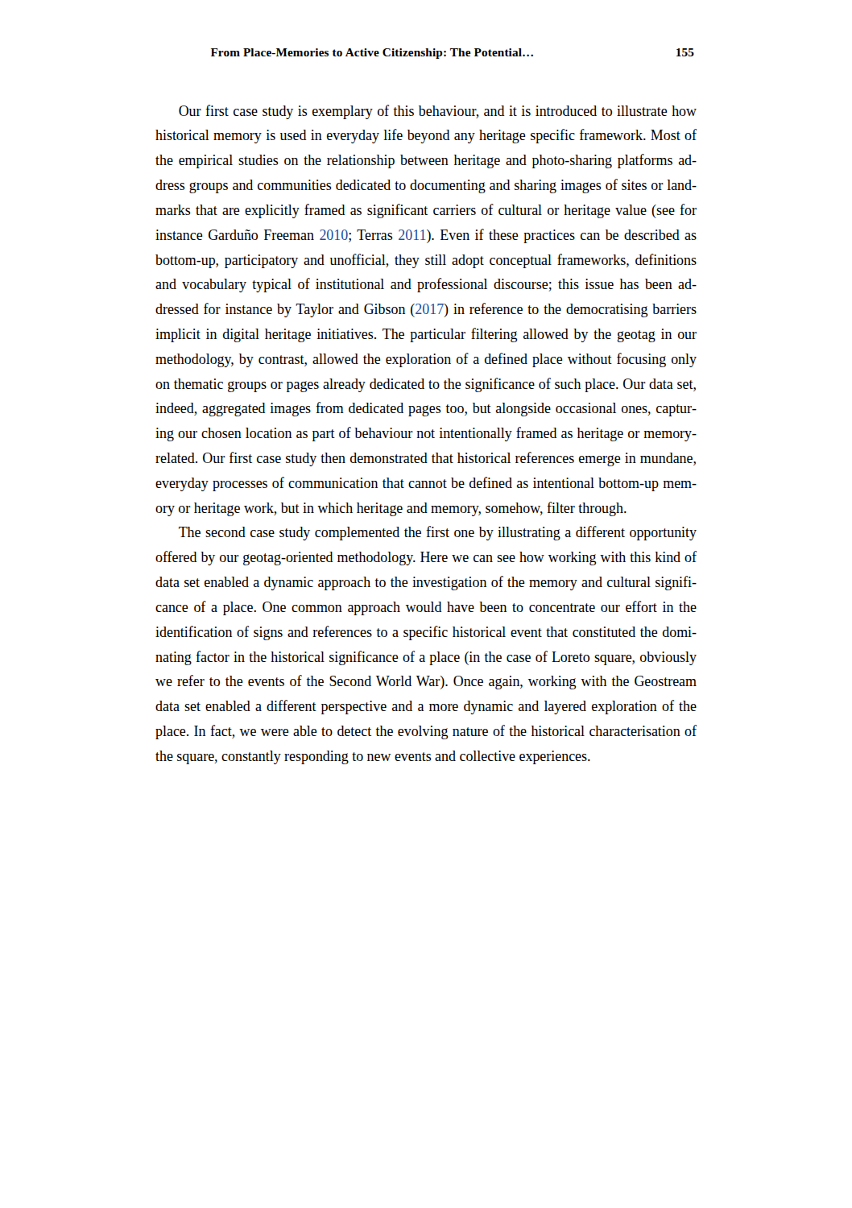From Place-Memories to Active Citizenship: The Potential… 155
Our first case study is exemplary of this behaviour, and it is introduced to illustrate how historical memory is used in everyday life beyond any heritage specific framework. Most of the empirical studies on the relationship between heritage and photo-sharing platforms address groups and communities dedicated to documenting and sharing images of sites or landmarks that are explicitly framed as significant carriers of cultural or heritage value (see for instance Garduño Freeman 2010; Terras 2011). Even if these practices can be described as bottom-up, participatory and unofficial, they still adopt conceptual frameworks, definitions and vocabulary typical of institutional and professional discourse; this issue has been addressed for instance by Taylor and Gibson (2017) in reference to the democratising barriers implicit in digital heritage initiatives. The particular filtering allowed by the geotag in our methodology, by contrast, allowed the exploration of a defined place without focusing only on thematic groups or pages already dedicated to the significance of such place. Our data set, indeed, aggregated images from dedicated pages too, but alongside occasional ones, capturing our chosen location as part of behaviour not intentionally framed as heritage or memory-related. Our first case study then demonstrated that historical references emerge in mundane, everyday processes of communication that cannot be defined as intentional bottom-up memory or heritage work, but in which heritage and memory, somehow, filter through.
The second case study complemented the first one by illustrating a different opportunity offered by our geotag-oriented methodology. Here we can see how working with this kind of data set enabled a dynamic approach to the investigation of the memory and cultural significance of a place. One common approach would have been to concentrate our effort in the identification of signs and references to a specific historical event that constituted the dominating factor in the historical significance of a place (in the case of Loreto square, obviously we refer to the events of the Second World War). Once again, working with the Geostream data set enabled a different perspective and a more dynamic and layered exploration of the place. In fact, we were able to detect the evolving nature of the historical characterisation of the square, constantly responding to new events and collective experiences.